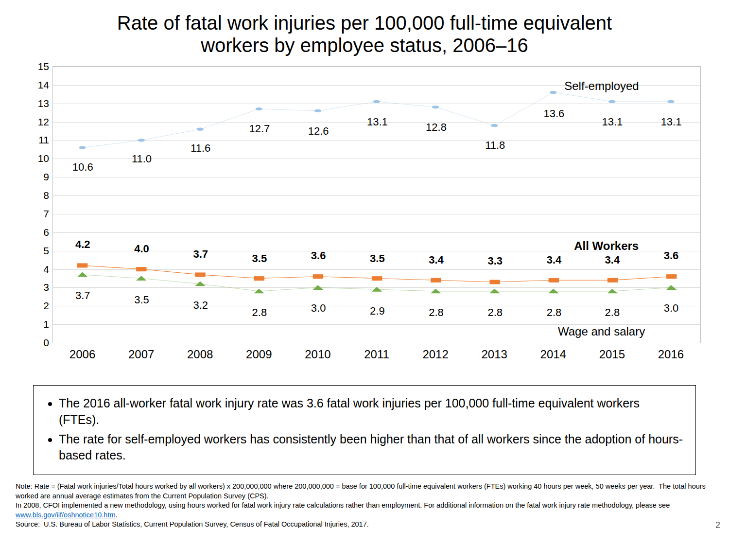Rate of fatal work injuries per 100,000 full-time equivalent
workers by employee status, 2006–16
15
14
13
12
11
10
9
8
7
6
5
4
3
2
1
0
2006
2007
2008
2009
2010
2011
2012
2013
2014
2015
2016
Self-employed
All Workers
Wage and salary
10.6
11.0
11.6
12.7
12.6
13.1
12.8
11.8
13.6
13.1
13.1
4.2
4.0
3.7
3.5
3.6
3.5
3.4
3.3
3.4
3.4
3.6
3.7
3.5
3.2
2.8
3.0
2.9
2.8
2.8
2.8
2.8
3.0
The 2016 all-worker fatal work injury rate was 3.6 fatal work injuries per 100,000 full-time equivalent workers (FTEs).
The rate for self-employed workers has consistently been higher than that of all workers since the adoption of hours-based rates.
Note: Rate = (Fatal work injuries/Total hours worked by all workers) x 200,000,000 where 200,000,000 = base for 100,000 full-time equivalent workers (FTEs) working 40 hours per week, 50 weeks per year. The total hours worked are annual average estimates from the Current Population Survey (CPS).
In 2008, CFOI implemented a new methodology, using hours worked for fatal work injury rate calculations rather than employment. For additional information on the fatal work injury rate methodology, please see www.bls.gov/iif/oshnotice10.htm.
Source: U.S. Bureau of Labor Statistics, Current Population Survey, Census of Fatal Occupational Injuries, 2017.
2